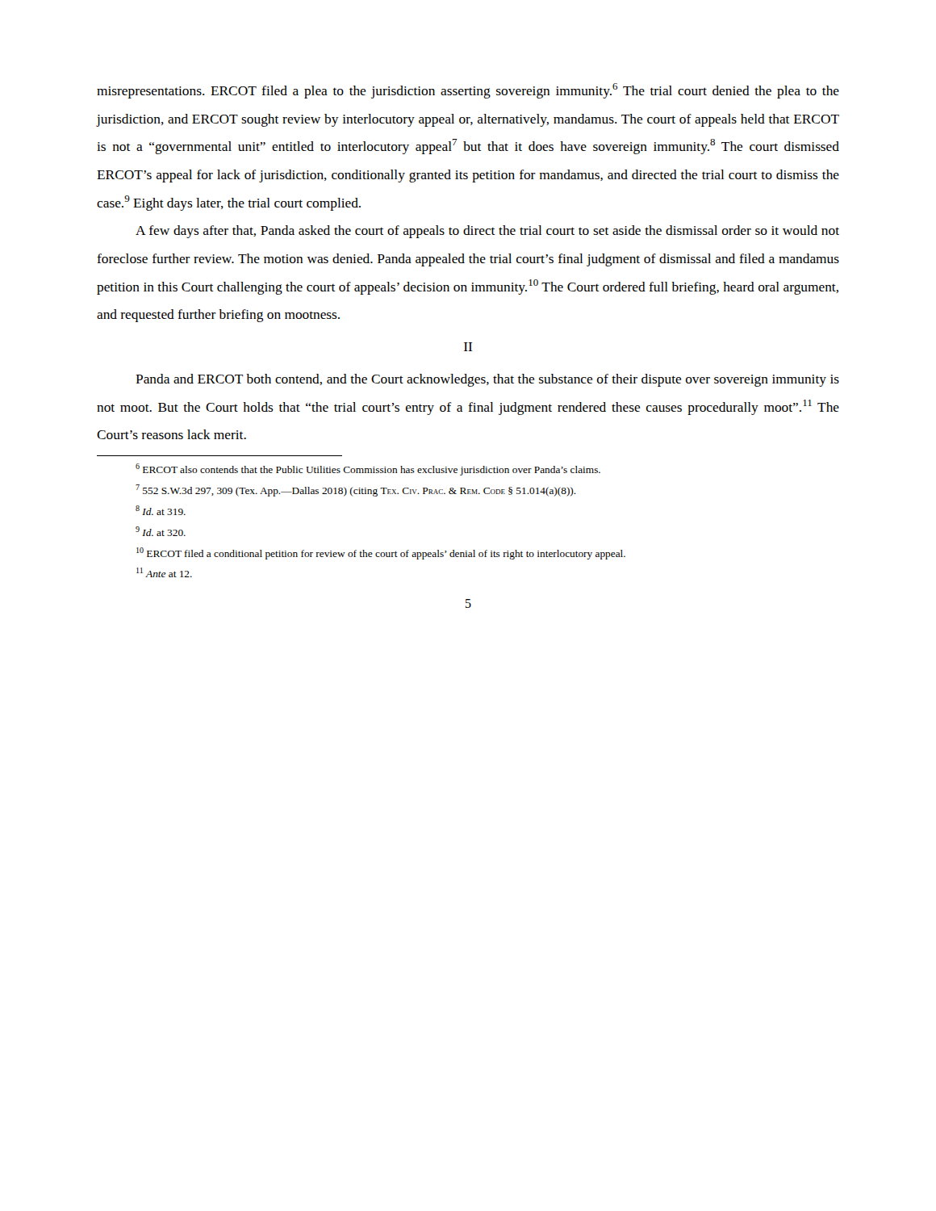misrepresentations. ERCOT filed a plea to the jurisdiction asserting sovereign immunity.6 The trial court denied the plea to the jurisdiction, and ERCOT sought review by interlocutory appeal or, alternatively, mandamus. The court of appeals held that ERCOT is not a “governmental unit” entitled to interlocutory appeal7 but that it does have sovereign immunity.8 The court dismissed ERCOT’s appeal for lack of jurisdiction, conditionally granted its petition for mandamus, and directed the trial court to dismiss the case.9 Eight days later, the trial court complied.
A few days after that, Panda asked the court of appeals to direct the trial court to set aside the dismissal order so it would not foreclose further review. The motion was denied. Panda appealed the trial court’s final judgment of dismissal and filed a mandamus petition in this Court challenging the court of appeals’ decision on immunity.10 The Court ordered full briefing, heard oral argument, and requested further briefing on mootness.
II
Panda and ERCOT both contend, and the Court acknowledges, that the substance of their dispute over sovereign immunity is not moot. But the Court holds that “the trial court’s entry of a final judgment rendered these causes procedurally moot”.11 The Court’s reasons lack merit.
6 ERCOT also contends that the Public Utilities Commission has exclusive jurisdiction over Panda’s claims.
7 552 S.W.3d 297, 309 (Tex. App.—Dallas 2018) (citing Tex. Civ. Prac. & Rem. Code § 51.014(a)(8)).
8 Id. at 319.
9 Id. at 320.
10 ERCOT filed a conditional petition for review of the court of appeals’ denial of its right to interlocutory appeal.
11 Ante at 12.
5